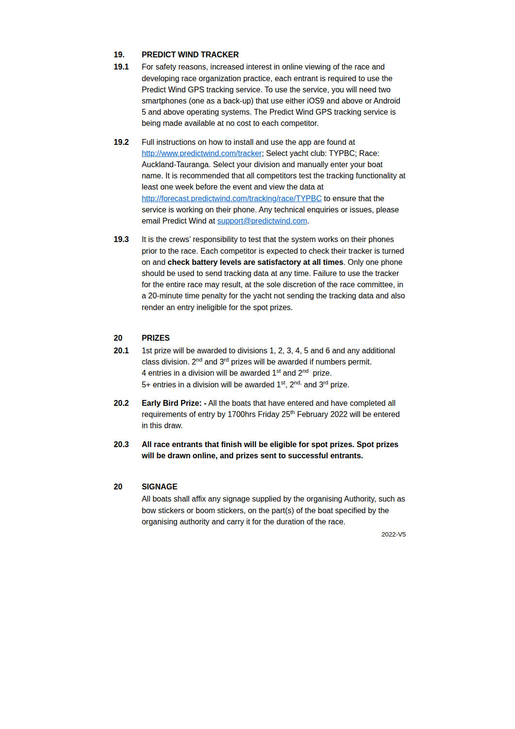19.
PREDICT WIND TRACKER
19.1
For safety reasons, increased interest in online viewing of the race and developing race organization practice, each entrant is required to use the Predict Wind GPS tracking service. To use the service, you will need two smartphones (one as a back-up) that use either iOS9 and above or Android 5 and above operating systems. The Predict Wind GPS tracking service is being made available at no cost to each competitor.
19.2
Full instructions on how to install and use the app are found at http://www.predictwind.com/tracker; Select yacht club: TYPBC; Race: Auckland-Tauranga. Select your division and manually enter your boat name. It is recommended that all competitors test the tracking functionality at least one week before the event and view the data at http://forecast.predictwind.com/tracking/race/TYPBC to ensure that the service is working on their phone. Any technical enquiries or issues, please email Predict Wind at support@predictwind.com.
19.3
It is the crews’ responsibility to test that the system works on their phones prior to the race. Each competitor is expected to check their tracker is turned on and check battery levels are satisfactory at all times. Only one phone should be used to send tracking data at any time. Failure to use the tracker for the entire race may result, at the sole discretion of the race committee, in a 20-minute time penalty for the yacht not sending the tracking data and also render an entry ineligible for the spot prizes.
20
PRIZES
20.1
1st prize will be awarded to divisions 1, 2, 3, 4, 5 and 6 and any additional class division. 2nd and 3rd prizes will be awarded if numbers permit.
4 entries in a division will be awarded 1st and 2nd prize.
5+ entries in a division will be awarded 1st, 2nd, and 3rd prize.
20.2
Early Bird Prize: - All the boats that have entered and have completed all requirements of entry by 1700hrs Friday 25th February 2022 will be entered in this draw.
20.3
All race entrants that finish will be eligible for spot prizes. Spot prizes will be drawn online, and prizes sent to successful entrants.
20
SIGNAGE
All boats shall affix any signage supplied by the organising Authority, such as bow stickers or boom stickers, on the part(s) of the boat specified by the organising authority and carry it for the duration of the race.
2022-V5